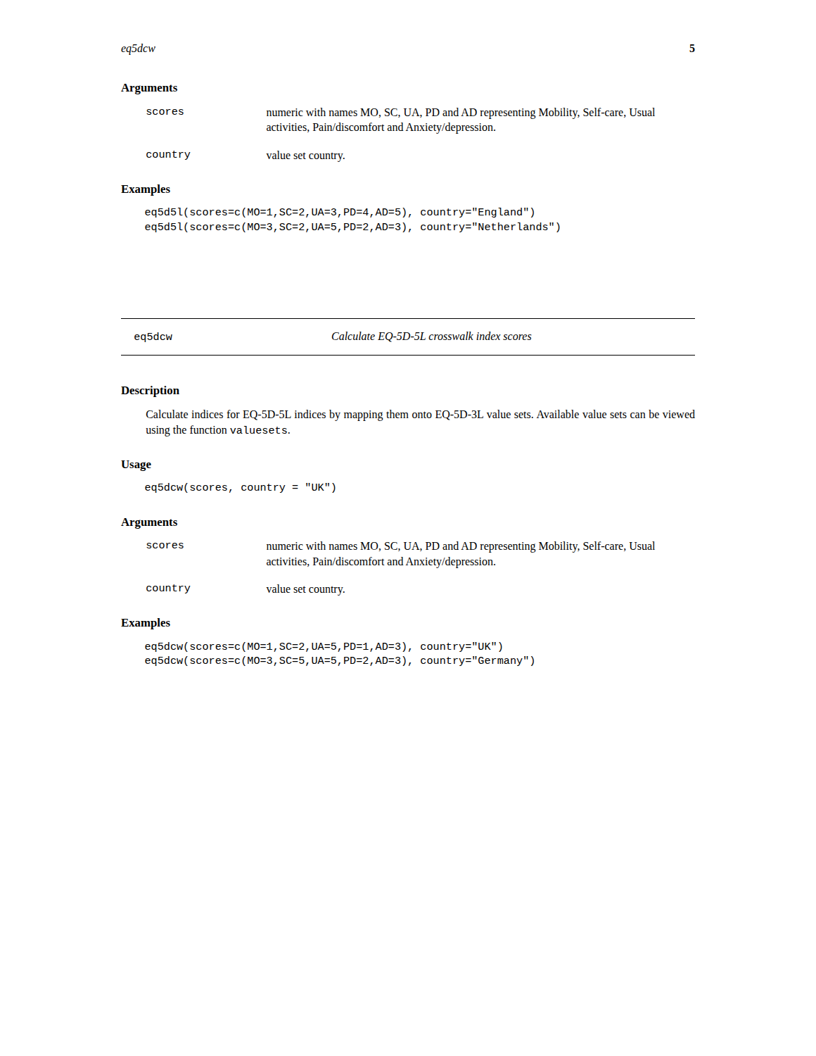eq5dcw 5
Arguments
scores
numeric with names MO, SC, UA, PD and AD representing Mobility, Self-care, Usual activities, Pain/discomfort and Anxiety/depression.
country
value set country.
Examples
eq5d5l(scores=c(MO=1,SC=2,UA=3,PD=4,AD=5), country="England")
eq5d5l(scores=c(MO=3,SC=2,UA=5,PD=2,AD=3), country="Netherlands")
eq5dcw Calculate EQ-5D-5L crosswalk index scores
Description
Calculate indices for EQ-5D-5L indices by mapping them onto EQ-5D-3L value sets. Available value sets can be viewed using the function valuesets.
Usage
eq5dcw(scores, country = "UK")
Arguments
scores
numeric with names MO, SC, UA, PD and AD representing Mobility, Self-care, Usual activities, Pain/discomfort and Anxiety/depression.
country
value set country.
Examples
eq5dcw(scores=c(MO=1,SC=2,UA=5,PD=1,AD=3), country="UK")
eq5dcw(scores=c(MO=3,SC=5,UA=5,PD=2,AD=3), country="Germany")